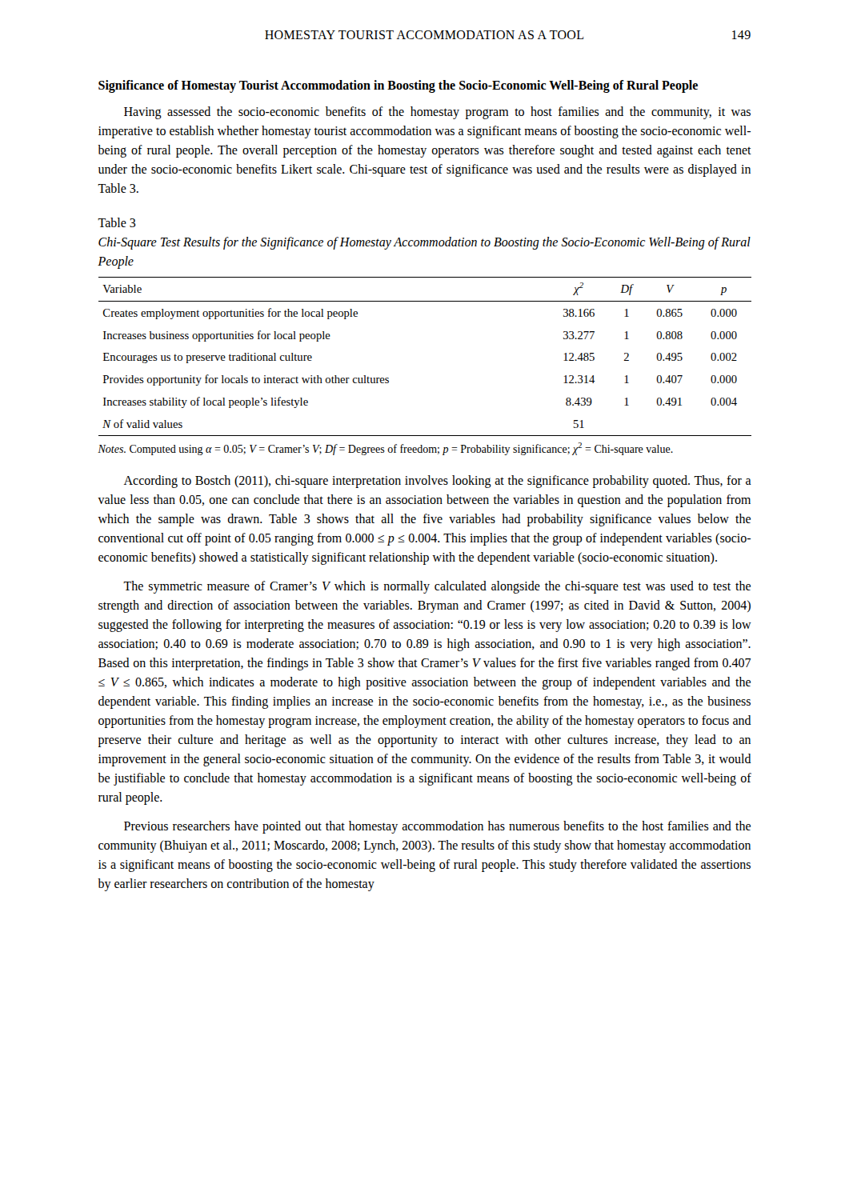Homestay Tourist Accommodation as a Tool 149
Significance of Homestay Tourist Accommodation in Boosting the Socio-Economic Well-Being of Rural People
Having assessed the socio-economic benefits of the homestay program to host families and the community, it was imperative to establish whether homestay tourist accommodation was a significant means of boosting the socio-economic well-being of rural people. The overall perception of the homestay operators was therefore sought and tested against each tenet under the socio-economic benefits Likert scale. Chi-square test of significance was used and the results were as displayed in Table 3.
Table 3
Chi-Square Test Results for the Significance of Homestay Accommodation to Boosting the Socio-Economic Well-Being of Rural People
| Variable | χ 2 | Df | V | p |
| --- | --- | --- | --- | --- |
| Creates employment opportunities for the local people | 38.166 | 1 | 0.865 | 0.000 |
| Increases business opportunities for local people | 33.277 | 1 | 0.808 | 0.000 |
| Encourages us to preserve traditional culture | 12.485 | 2 | 0.495 | 0.002 |
| Provides opportunity for locals to interact with other cultures | 12.314 | 1 | 0.407 | 0.000 |
| Increases stability of local people’s lifestyle | 8.439 | 1 | 0.491 | 0.004 |
| N of valid values | 51 | | | |
Notes. Computed using α = 0.05; V = Cramer’s V; Df = Degrees of freedom; p = Probability significance; χ2 = Chi-square value.
According to Bostch (2011), chi-square interpretation involves looking at the significance probability quoted. Thus, for a value less than 0.05, one can conclude that there is an association between the variables in question and the population from which the sample was drawn. Table 3 shows that all the five variables had probability significance values below the conventional cut off point of 0.05 ranging from 0.000 ≤ p ≤ 0.004. This implies that the group of independent variables (socio-economic benefits) showed a statistically significant relationship with the dependent variable (socio-economic situation).
The symmetric measure of Cramer’s V which is normally calculated alongside the chi-square test was used to test the strength and direction of association between the variables. Bryman and Cramer (1997; as cited in David & Sutton, 2004) suggested the following for interpreting the measures of association: “0.19 or less is very low association; 0.20 to 0.39 is low association; 0.40 to 0.69 is moderate association; 0.70 to 0.89 is high association, and 0.90 to 1 is very high association”. Based on this interpretation, the findings in Table 3 show that Cramer’s V values for the first five variables ranged from 0.407 ≤ V ≤ 0.865, which indicates a moderate to high positive association between the group of independent variables and the dependent variable. This finding implies an increase in the socio-economic benefits from the homestay, i.e., as the business opportunities from the homestay program increase, the employment creation, the ability of the homestay operators to focus and preserve their culture and heritage as well as the opportunity to interact with other cultures increase, they lead to an improvement in the general socio-economic situation of the community. On the evidence of the results from Table 3, it would be justifiable to conclude that homestay accommodation is a significant means of boosting the socio-economic well-being of rural people.
Previous researchers have pointed out that homestay accommodation has numerous benefits to the host families and the community (Bhuiyan et al., 2011; Moscardo, 2008; Lynch, 2003). The results of this study show that homestay accommodation is a significant means of boosting the socio-economic well-being of rural people. This study therefore validated the assertions by earlier researchers on contribution of the homestay